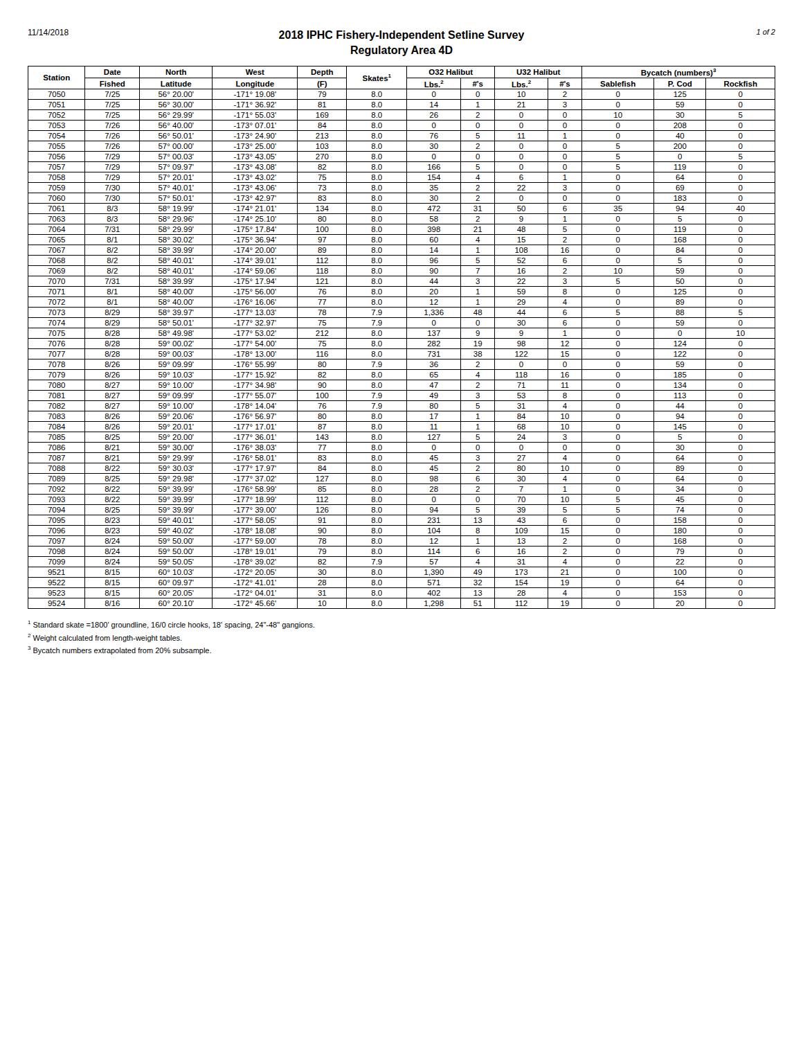11/14/2018
1 of 2
2018 IPHC Fishery-Independent Setline Survey
Regulatory Area 4D
| Station | Date | North | West | Depth | Skates 1 | O32 Halibut | U32 Halibut | Bycatch (numbers) 3 |
| --- | --- | --- | --- | --- | --- | --- | --- | --- |
| Fished | Latitude | Longitude | (F) | Lbs. 2 | #'s | Lbs. 2 | #'s | Sablefish | P. Cod | Rockfish |
| 7050 | 7/25 | 56° 20.00' | -171° 19.08' | 79 | 8.0 | 0 | 0 | 10 | 2 | 0 | 125 | 0 |
| 7051 | 7/25 | 56° 30.00' | -171° 36.92' | 81 | 8.0 | 14 | 1 | 21 | 3 | 0 | 59 | 0 |
| 7052 | 7/25 | 56° 29.99' | -171° 55.03' | 169 | 8.0 | 26 | 2 | 0 | 0 | 10 | 30 | 5 |
| 7053 | 7/26 | 56° 40.00' | -173° 07.01' | 84 | 8.0 | 0 | 0 | 0 | 0 | 0 | 208 | 0 |
| 7054 | 7/26 | 56° 50.01' | -173° 24.90' | 213 | 8.0 | 76 | 5 | 11 | 1 | 0 | 40 | 0 |
| 7055 | 7/26 | 57° 00.00' | -173° 25.00' | 103 | 8.0 | 30 | 2 | 0 | 0 | 5 | 200 | 0 |
| 7056 | 7/29 | 57° 00.03' | -173° 43.05' | 270 | 8.0 | 0 | 0 | 0 | 0 | 5 | 0 | 5 |
| 7057 | 7/29 | 57° 09.97' | -173° 43.08' | 82 | 8.0 | 166 | 5 | 0 | 0 | 5 | 119 | 0 |
| 7058 | 7/29 | 57° 20.01' | -173° 43.02' | 75 | 8.0 | 154 | 4 | 6 | 1 | 0 | 64 | 0 |
| 7059 | 7/30 | 57° 40.01' | -173° 43.06' | 73 | 8.0 | 35 | 2 | 22 | 3 | 0 | 69 | 0 |
| 7060 | 7/30 | 57° 50.01' | -173° 42.97' | 83 | 8.0 | 30 | 2 | 0 | 0 | 0 | 183 | 0 |
| 7061 | 8/3 | 58° 19.99' | -174° 21.01' | 134 | 8.0 | 472 | 31 | 50 | 6 | 35 | 94 | 40 |
| 7063 | 8/3 | 58° 29.96' | -174° 25.10' | 80 | 8.0 | 58 | 2 | 9 | 1 | 0 | 5 | 0 |
| 7064 | 7/31 | 58° 29.99' | -175° 17.84' | 100 | 8.0 | 398 | 21 | 48 | 5 | 0 | 119 | 0 |
| 7065 | 8/1 | 58° 30.02' | -175° 36.94' | 97 | 8.0 | 60 | 4 | 15 | 2 | 0 | 168 | 0 |
| 7067 | 8/2 | 58° 39.99' | -174° 20.00' | 89 | 8.0 | 14 | 1 | 108 | 16 | 0 | 84 | 0 |
| 7068 | 8/2 | 58° 40.01' | -174° 39.01' | 112 | 8.0 | 96 | 5 | 52 | 6 | 0 | 5 | 0 |
| 7069 | 8/2 | 58° 40.01' | -174° 59.06' | 118 | 8.0 | 90 | 7 | 16 | 2 | 10 | 59 | 0 |
| 7070 | 7/31 | 58° 39.99' | -175° 17.94' | 121 | 8.0 | 44 | 3 | 22 | 3 | 5 | 50 | 0 |
| 7071 | 8/1 | 58° 40.00' | -175° 56.00' | 76 | 8.0 | 20 | 1 | 59 | 8 | 0 | 125 | 0 |
| 7072 | 8/1 | 58° 40.00' | -176° 16.06' | 77 | 8.0 | 12 | 1 | 29 | 4 | 0 | 89 | 0 |
| 7073 | 8/29 | 58° 39.97' | -177° 13.03' | 78 | 7.9 | 1,336 | 48 | 44 | 6 | 5 | 88 | 5 |
| 7074 | 8/29 | 58° 50.01' | -177° 32.97' | 75 | 7.9 | 0 | 0 | 30 | 6 | 0 | 59 | 0 |
| 7075 | 8/28 | 58° 49.98' | -177° 53.02' | 212 | 8.0 | 137 | 9 | 9 | 1 | 0 | 0 | 10 |
| 7076 | 8/28 | 59° 00.02' | -177° 54.00' | 75 | 8.0 | 282 | 19 | 98 | 12 | 0 | 124 | 0 |
| 7077 | 8/28 | 59° 00.03' | -178° 13.00' | 116 | 8.0 | 731 | 38 | 122 | 15 | 0 | 122 | 0 |
| 7078 | 8/26 | 59° 09.99' | -176° 55.99' | 80 | 7.9 | 36 | 2 | 0 | 0 | 0 | 59 | 0 |
| 7079 | 8/26 | 59° 10.03' | -177° 15.92' | 82 | 8.0 | 65 | 4 | 118 | 16 | 0 | 185 | 0 |
| 7080 | 8/27 | 59° 10.00' | -177° 34.98' | 90 | 8.0 | 47 | 2 | 71 | 11 | 0 | 134 | 0 |
| 7081 | 8/27 | 59° 09.99' | -177° 55.07' | 100 | 7.9 | 49 | 3 | 53 | 8 | 0 | 113 | 0 |
| 7082 | 8/27 | 59° 10.00' | -178° 14.04' | 76 | 7.9 | 80 | 5 | 31 | 4 | 0 | 44 | 0 |
| 7083 | 8/26 | 59° 20.06' | -176° 56.97' | 80 | 8.0 | 17 | 1 | 84 | 10 | 0 | 94 | 0 |
| 7084 | 8/26 | 59° 20.01' | -177° 17.01' | 87 | 8.0 | 11 | 1 | 68 | 10 | 0 | 145 | 0 |
| 7085 | 8/25 | 59° 20.00' | -177° 36.01' | 143 | 8.0 | 127 | 5 | 24 | 3 | 0 | 5 | 0 |
| 7086 | 8/21 | 59° 30.00' | -176° 38.03' | 77 | 8.0 | 0 | 0 | 0 | 0 | 0 | 30 | 0 |
| 7087 | 8/21 | 59° 29.99' | -176° 58.01' | 83 | 8.0 | 45 | 3 | 27 | 4 | 0 | 64 | 0 |
| 7088 | 8/22 | 59° 30.03' | -177° 17.97' | 84 | 8.0 | 45 | 2 | 80 | 10 | 0 | 89 | 0 |
| 7089 | 8/25 | 59° 29.98' | -177° 37.02' | 127 | 8.0 | 98 | 6 | 30 | 4 | 0 | 64 | 0 |
| 7092 | 8/22 | 59° 39.99' | -176° 58.99' | 85 | 8.0 | 28 | 2 | 7 | 1 | 0 | 34 | 0 |
| 7093 | 8/22 | 59° 39.99' | -177° 18.99' | 112 | 8.0 | 0 | 0 | 70 | 10 | 5 | 45 | 0 |
| 7094 | 8/25 | 59° 39.99' | -177° 39.00' | 126 | 8.0 | 94 | 5 | 39 | 5 | 5 | 74 | 0 |
| 7095 | 8/23 | 59° 40.01' | -177° 58.05' | 91 | 8.0 | 231 | 13 | 43 | 6 | 0 | 158 | 0 |
| 7096 | 8/23 | 59° 40.02' | -178° 18.08' | 90 | 8.0 | 104 | 8 | 109 | 15 | 0 | 180 | 0 |
| 7097 | 8/24 | 59° 50.00' | -177° 59.00' | 78 | 8.0 | 12 | 1 | 13 | 2 | 0 | 168 | 0 |
| 7098 | 8/24 | 59° 50.00' | -178° 19.01' | 79 | 8.0 | 114 | 6 | 16 | 2 | 0 | 79 | 0 |
| 7099 | 8/24 | 59° 50.05' | -178° 39.02' | 82 | 7.9 | 57 | 4 | 31 | 4 | 0 | 22 | 0 |
| 9521 | 8/15 | 60° 10.03' | -172° 20.05' | 30 | 8.0 | 1,390 | 49 | 173 | 21 | 0 | 100 | 0 |
| 9522 | 8/15 | 60° 09.97' | -172° 41.01' | 28 | 8.0 | 571 | 32 | 154 | 19 | 0 | 64 | 0 |
| 9523 | 8/15 | 60° 20.05' | -172° 04.01' | 31 | 8.0 | 402 | 13 | 28 | 4 | 0 | 153 | 0 |
| 9524 | 8/16 | 60° 20.10' | -172° 45.66' | 10 | 8.0 | 1,298 | 51 | 112 | 19 | 0 | 20 | 0 |
1 Standard skate =1800' groundline, 16/0 circle hooks, 18' spacing, 24"-48" gangions.
2 Weight calculated from length-weight tables.
3 Bycatch numbers extrapolated from 20% subsample.